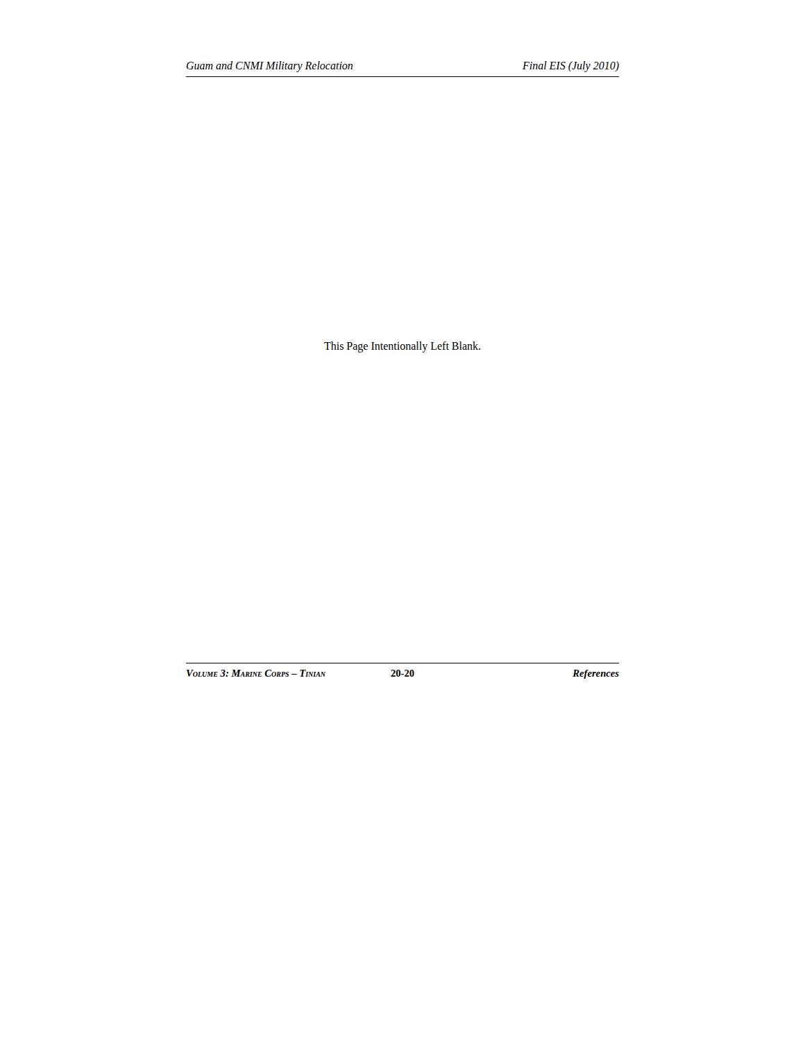Guam and CNMI Military Relocation Final EIS (July 2010)
This Page Intentionally Left Blank.
Volume 3: Marine Corps – Tinian 20-20 References